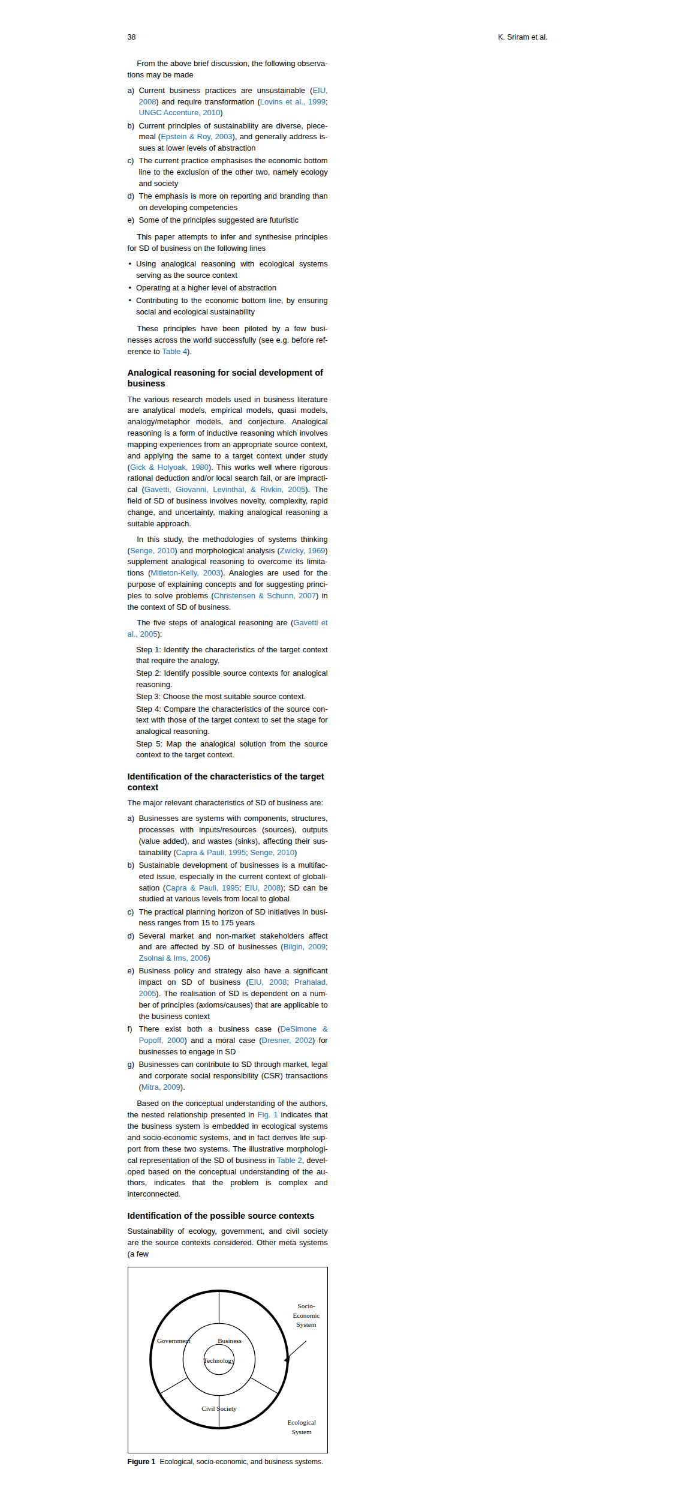38 K. Sriram et al.
From the above brief discussion, the following observations may be made
a) Current business practices are unsustainable (EIU, 2008) and require transformation (Lovins et al., 1999; UNGC Accenture, 2010)
b) Current principles of sustainability are diverse, piecemeal (Epstein & Roy, 2003), and generally address issues at lower levels of abstraction
c) The current practice emphasises the economic bottom line to the exclusion of the other two, namely ecology and society
d) The emphasis is more on reporting and branding than on developing competencies
e) Some of the principles suggested are futuristic
This paper attempts to infer and synthesise principles for SD of business on the following lines
Using analogical reasoning with ecological systems serving as the source context
Operating at a higher level of abstraction
Contributing to the economic bottom line, by ensuring social and ecological sustainability
These principles have been piloted by a few businesses across the world successfully (see e.g. before reference to Table 4).
Analogical reasoning for social development of business
The various research models used in business literature are analytical models, empirical models, quasi models, analogy/metaphor models, and conjecture. Analogical reasoning is a form of inductive reasoning which involves mapping experiences from an appropriate source context, and applying the same to a target context under study (Gick & Holyoak, 1980). This works well where rigorous rational deduction and/or local search fail, or are impractical (Gavetti, Giovanni, Levinthal, & Rivkin, 2005). The field of SD of business involves novelty, complexity, rapid change, and uncertainty, making analogical reasoning a suitable approach.
In this study, the methodologies of systems thinking (Senge, 2010) and morphological analysis (Zwicky, 1969) supplement analogical reasoning to overcome its limitations (Mitleton-Kelly, 2003). Analogies are used for the purpose of explaining concepts and for suggesting principles to solve problems (Christensen & Schunn, 2007) in the context of SD of business.
The five steps of analogical reasoning are (Gavetti et al., 2005):
Step 1: Identify the characteristics of the target context that require the analogy.
Step 2: Identify possible source contexts for analogical reasoning.
Step 3: Choose the most suitable source context.
Step 4: Compare the characteristics of the source context with those of the target context to set the stage for analogical reasoning.
Step 5: Map the analogical solution from the source context to the target context.
Identification of the characteristics of the target context
The major relevant characteristics of SD of business are:
a) Businesses are systems with components, structures, processes with inputs/resources (sources), outputs (value added), and wastes (sinks), affecting their sustainability (Capra & Pauli, 1995; Senge, 2010)
b) Sustainable development of businesses is a multifaceted issue, especially in the current context of globalisation (Capra & Pauli, 1995; EIU, 2008); SD can be studied at various levels from local to global
c) The practical planning horizon of SD initiatives in business ranges from 15 to 175 years
d) Several market and non-market stakeholders affect and are affected by SD of businesses (Bilgin, 2009; Zsolnai & Ims, 2006)
e) Business policy and strategy also have a significant impact on SD of business (EIU, 2008; Prahalad, 2005). The realisation of SD is dependent on a number of principles (axioms/causes) that are applicable to the business context
f) There exist both a business case (DeSimone & Popoff, 2000) and a moral case (Dresner, 2002) for businesses to engage in SD
g) Businesses can contribute to SD through market, legal and corporate social responsibility (CSR) transactions (Mitra, 2009).
Based on the conceptual understanding of the authors, the nested relationship presented in Fig. 1 indicates that the business system is embedded in ecological systems and socio-economic systems, and in fact derives life support from these two systems. The illustrative morphological representation of the SD of business in Table 2, developed based on the conceptual understanding of the authors, indicates that the problem is complex and interconnected.
Identification of the possible source contexts
Sustainability of ecology, government, and civil society are the source contexts considered. Other meta systems (a few
Socio- Economic System Government Business Technology Civil Society Ecological System
Figure 1 Ecological, socio-economic, and business systems.